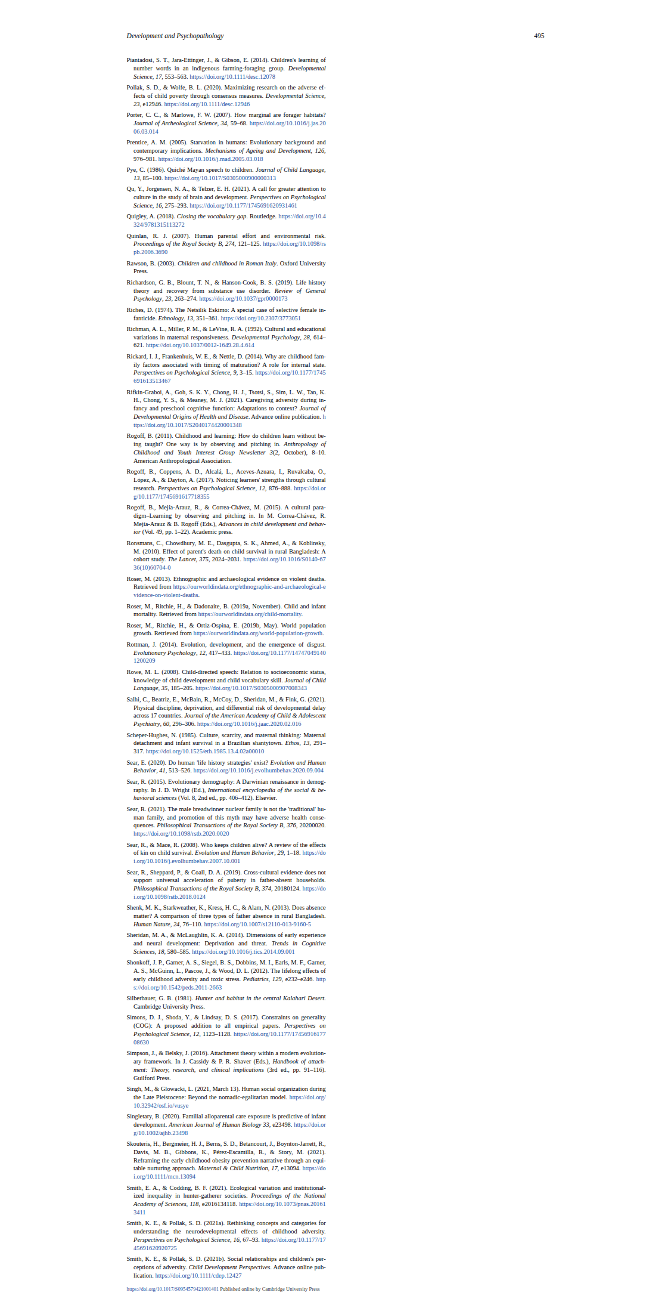Development and Psychopathology 495
Piantadosi, S. T., Jara-Ettinger, J., & Gibson, E. (2014). Children's learning of number words in an indigenous farming-foraging group. Developmental Science, 17, 553–563. https://doi.org/10.1111/desc.12078
Pollak, S. D., & Wolfe, B. L. (2020). Maximizing research on the adverse effects of child poverty through consensus measures. Developmental Science, 23, e12946. https://doi.org/10.1111/desc.12946
Porter, C. C., & Marlowe, F. W. (2007). How marginal are forager habitats? Journal of Archeological Science, 34, 59–68. https://doi.org/10.1016/j.jas.2006.03.014
Prentice, A. M. (2005). Starvation in humans: Evolutionary background and contemporary implications. Mechanisms of Ageing and Development, 126, 976–981. https://doi.org/10.1016/j.mad.2005.03.018
Pye, C. (1986). Quiché Mayan speech to children. Journal of Child Language, 13, 85–100. https://doi.org/10.1017/S0305000900000313
Qu, Y., Jorgensen, N. A., & Telzer, E. H. (2021). A call for greater attention to culture in the study of brain and development. Perspectives on Psychological Science, 16, 275–293. https://doi.org/10.1177/1745691620931461
Quigley, A. (2018). Closing the vocabulary gap. Routledge. https://doi.org/10.4324/9781315113272
Quinlan, R. J. (2007). Human parental effort and environmental risk. Proceedings of the Royal Society B, 274, 121–125. https://doi.org/10.1098/rspb.2006.3690
Rawson, B. (2003). Children and childhood in Roman Italy. Oxford University Press.
Richardson, G. B., Blount, T. N., & Hanson-Cook, B. S. (2019). Life history theory and recovery from substance use disorder. Review of General Psychology, 23, 263–274. https://doi.org/10.1037/gpr0000173
Riches, D. (1974). The Netsilik Eskimo: A special case of selective female infanticide. Ethnology, 13, 351–361. https://doi.org/10.2307/3773051
Richman, A. L., Miller, P. M., & LeVine, R. A. (1992). Cultural and educational variations in maternal responsiveness. Developmental Psychology, 28, 614–621. https://doi.org/10.1037/0012-1649.28.4.614
Rickard, I. J., Frankenhuis, W. E., & Nettle, D. (2014). Why are childhood family factors associated with timing of maturation? A role for internal state. Perspectives on Psychological Science, 9, 3–15. https://doi.org/10.1177/1745691613513467
Rifkin-Graboi, A., Goh, S. K. Y., Chong, H. J., Tsotsi, S., Sim, L. W., Tan, K. H., Chong, Y. S., & Meaney, M. J. (2021). Caregiving adversity during infancy and preschool cognitive function: Adaptations to context? Journal of Developmental Origins of Health and Disease. Advance online publication. https://doi.org/10.1017/S2040174420001348
Rogoff, B. (2011). Childhood and learning: How do children learn without being taught? One way is by observing and pitching in. Anthropology of Childhood and Youth Interest Group Newsletter 3(2, October), 8–10. American Anthropological Association.
Rogoff, B., Coppens, A. D., Alcalá, L., Aceves-Azuara, I., Ruvalcaba, O., López, A., & Dayton, A. (2017). Noticing learners' strengths through cultural research. Perspectives on Psychological Science, 12, 876–888. https://doi.org/10.1177/1745691617718355
Rogoff, B., Mejía-Arauz, R., & Correa-Chávez, M. (2015). A cultural paradigm–Learning by observing and pitching in. In M. Correa-Chávez, R. Mejía-Arauz & B. Rogoff (Eds.), Advances in child development and behavior (Vol. 49, pp. 1–22). Academic press.
Ronsmans, C., Chowdhury, M. E., Dasgupta, S. K., Ahmed, A., & Koblinsky, M. (2010). Effect of parent's death on child survival in rural Bangladesh: A cohort study. The Lancet, 375, 2024–2031. https://doi.org/10.1016/S0140-6736(10)60704-0
Roser, M. (2013). Ethnographic and archaeological evidence on violent deaths. Retrieved from https://ourworldindata.org/ethnographic-and-archaeological-evidence-on-violent-deaths.
Roser, M., Ritchie, H., & Dadonaite, B. (2019a, November). Child and infant mortality. Retrieved from https://ourworldindata.org/child-mortality.
Roser, M., Ritchie, H., & Ortiz-Ospina, E. (2019b, May). World population growth. Retrieved from https://ourworldindata.org/world-population-growth.
Rottman, J. (2014). Evolution, development, and the emergence of disgust. Evolutionary Psychology, 12, 417–433. https://doi.org/10.1177/147470491401200209
Rowe, M. L. (2008). Child-directed speech: Relation to socioeconomic status, knowledge of child development and child vocabulary skill. Journal of Child Language, 35, 185–205. https://doi.org/10.1017/S0305000907008343
Salhi, C., Beatriz, E., McBain, R., McCoy, D., Sheridan, M., & Fink, G. (2021). Physical discipline, deprivation, and differential risk of developmental delay across 17 countries. Journal of the American Academy of Child & Adolescent Psychiatry, 60, 296–306. https://doi.org/10.1016/j.jaac.2020.02.016
Scheper-Hughes, N. (1985). Culture, scarcity, and maternal thinking: Maternal detachment and infant survival in a Brazilian shantytown. Ethos, 13, 291–317. https://doi.org/10.1525/eth.1985.13.4.02a00010
Sear, E. (2020). Do human 'life history strategies' exist? Evolution and Human Behavior, 41, 513–526. https://doi.org/10.1016/j.evolhumbehav.2020.09.004
Sear, R. (2015). Evolutionary demography: A Darwinian renaissance in demography. In J. D. Wright (Ed.), International encyclopedia of the social & behavioral sciences (Vol. 8, 2nd ed., pp. 406–412). Elsevier.
Sear, R. (2021). The male breadwinner nuclear family is not the 'traditional' human family, and promotion of this myth may have adverse health consequences. Philosophical Transactions of the Royal Society B, 376, 20200020. https://doi.org/10.1098/rstb.2020.0020
Sear, R., & Mace, R. (2008). Who keeps children alive? A review of the effects of kin on child survival. Evolution and Human Behavior, 29, 1–18. https://doi.org/10.1016/j.evolhumbehav.2007.10.001
Sear, R., Sheppard, P., & Coall, D. A. (2019). Cross-cultural evidence does not support universal acceleration of puberty in father-absent households. Philosophical Transactions of the Royal Society B, 374, 20180124. https://doi.org/10.1098/rstb.2018.0124
Shenk, M. K., Starkweather, K., Kress, H. C., & Alam, N. (2013). Does absence matter? A comparison of three types of father absence in rural Bangladesh. Human Nature, 24, 76–110. https://doi.org/10.1007/s12110-013-9160-5
Sheridan, M. A., & McLaughlin, K. A. (2014). Dimensions of early experience and neural development: Deprivation and threat. Trends in Cognitive Sciences, 18, 580–585. https://doi.org/10.1016/j.tics.2014.09.001
Shonkoff, J. P., Garner, A. S., Siegel, B. S., Dobbins, M. I., Earls, M. F., Garner, A. S., McGuinn, L., Pascoe, J., & Wood, D. L. (2012). The lifelong effects of early childhood adversity and toxic stress. Pediatrics, 129, e232–e246. https://doi.org/10.1542/peds.2011-2663
Silberbauer, G. B. (1981). Hunter and habitat in the central Kalahari Desert. Cambridge University Press.
Simons, D. J., Shoda, Y., & Lindsay, D. S. (2017). Constraints on generality (COG): A proposed addition to all empirical papers. Perspectives on Psychological Science, 12, 1123–1128. https://doi.org/10.1177/1745691617708630
Simpson, J., & Belsky, J. (2016). Attachment theory within a modern evolutionary framework. In J. Cassidy & P. R. Shaver (Eds.), Handbook of attachment: Theory, research, and clinical implications (3rd ed., pp. 91–116). Guilford Press.
Singh, M., & Glowacki, L. (2021, March 13). Human social organization during the Late Pleistocene: Beyond the nomadic-egalitarian model. https://doi.org/10.32942/osf.io/vusye
Singletary, B. (2020). Familial alloparental care exposure is predictive of infant development. American Journal of Human Biology 33, e23498. https://doi.org/10.1002/ajhb.23498
Skouteris, H., Bergmeier, H. J., Berns, S. D., Betancourt, J., Boynton-Jarrett, R., Davis, M. B., Gibbons, K., Pérez-Escamilla, R., & Story, M. (2021). Reframing the early childhood obesity prevention narrative through an equitable nurturing approach. Maternal & Child Nutrition, 17, e13094. https://doi.org/10.1111/mcn.13094
Smith, E. A., & Codding, B. F. (2021). Ecological variation and institutionalized inequality in hunter-gatherer societies. Proceedings of the National Academy of Sciences, 118, e2016134118. https://doi.org/10.1073/pnas.201613411
Smith, K. E., & Pollak, S. D. (2021a). Rethinking concepts and categories for understanding the neurodevelopmental effects of childhood adversity. Perspectives on Psychological Science, 16, 67–93. https://doi.org/10.1177/1745691620920725
Smith, K. E., & Pollak, S. D. (2021b). Social relationships and children's perceptions of adversity. Child Development Perspectives. Advance online publication. https://doi.org/10.1111/cdep.12427
https://doi.org/10.1017/S0954579421001401 Published online by Cambridge University Press